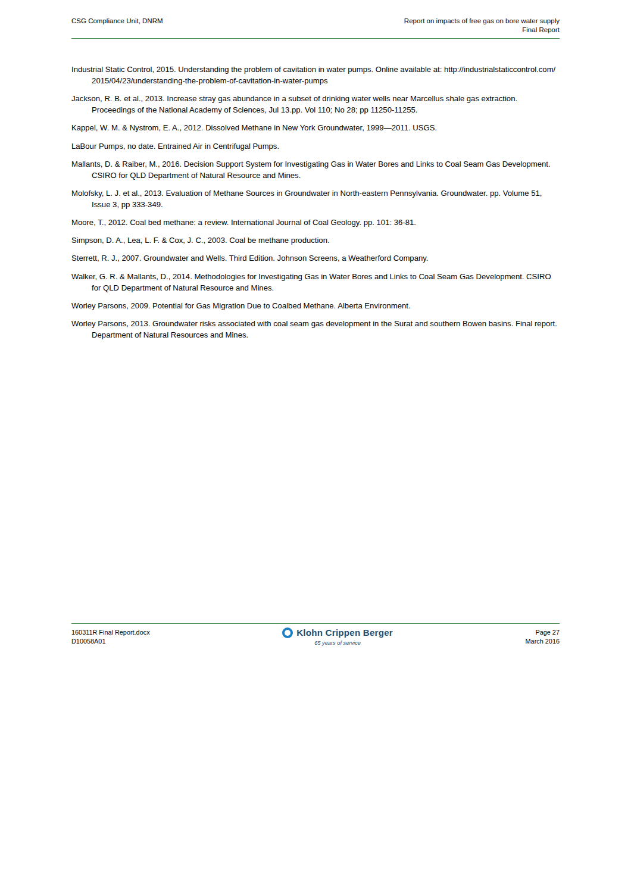CSG Compliance Unit, DNRM
Report on impacts of free gas on bore water supply
Final Report
Industrial Static Control, 2015. Understanding the problem of cavitation in water pumps. Online available at: http://industrialstaticcontrol.com/2015/04/23/understanding-the-problem-of-cavitation-in-water-pumps
Jackson, R. B. et al., 2013. Increase stray gas abundance in a subset of drinking water wells near Marcellus shale gas extraction. Proceedings of the National Academy of Sciences, Jul 13.pp. Vol 110; No 28; pp 11250-11255.
Kappel, W. M. & Nystrom, E. A., 2012. Dissolved Methane in New York Groundwater, 1999—2011. USGS.
LaBour Pumps, no date. Entrained Air in Centrifugal Pumps.
Mallants, D. & Raiber, M., 2016. Decision Support System for Investigating Gas in Water Bores and Links to Coal Seam Gas Development. CSIRO for QLD Department of Natural Resource and Mines.
Molofsky, L. J. et al., 2013. Evaluation of Methane Sources in Groundwater in North-eastern Pennsylvania. Groundwater. pp. Volume 51, Issue 3, pp 333-349.
Moore, T., 2012. Coal bed methane: a review. International Journal of Coal Geology. pp. 101: 36-81.
Simpson, D. A., Lea, L. F. & Cox, J. C., 2003. Coal be methane production.
Sterrett, R. J., 2007. Groundwater and Wells. Third Edition. Johnson Screens, a Weatherford Company.
Walker, G. R. & Mallants, D., 2014. Methodologies for Investigating Gas in Water Bores and Links to Coal Seam Gas Development. CSIRO for QLD Department of Natural Resource and Mines.
Worley Parsons, 2009. Potential for Gas Migration Due to Coalbed Methane. Alberta Environment.
Worley Parsons, 2013. Groundwater risks associated with coal seam gas development in the Surat and southern Bowen basins. Final report. Department of Natural Resources and Mines.
160311R Final Report.docx
D10058A01
Klohn Crippen Berger 65 years of service
Page 27
March 2016